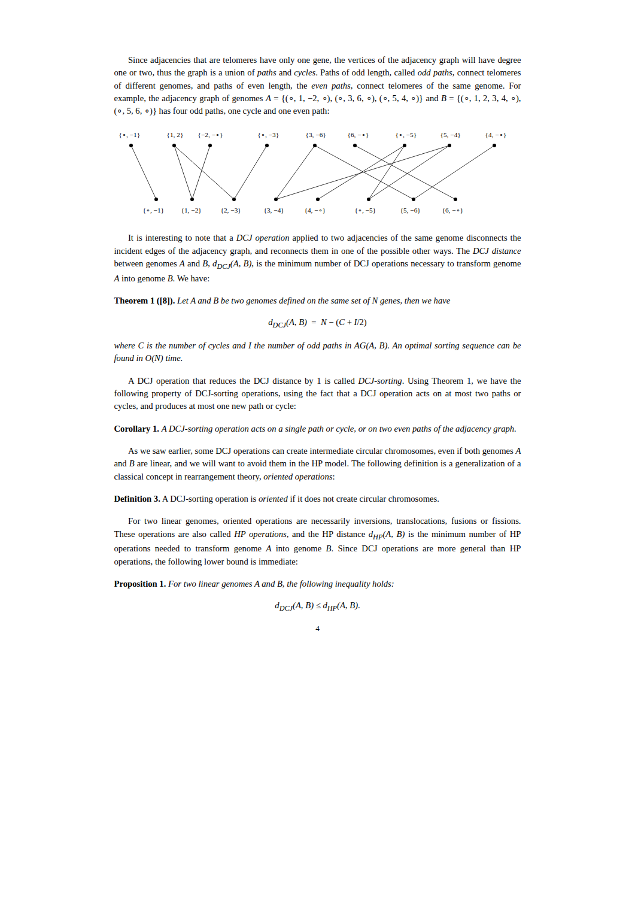Since adjacencies that are telomeres have only one gene, the vertices of the adjacency graph will have degree one or two, thus the graph is a union of paths and cycles. Paths of odd length, called odd paths, connect telomeres of different genomes, and paths of even length, the even paths, connect telomeres of the same genome. For example, the adjacency graph of genomes A = {(∘, 1, −2, ∘), (∘, 3, 6, ∘), (∘, 5, 4, ∘)} and B = {(∘, 1, 2, 3, 4, ∘), (∘, 5, 6, ∘)} has four odd paths, one cycle and one even path:
{∘, −1} {1, 2} {−2, −∘} {∘, −3} {3, −6} {6, −∘} {∘, −5} {5, −4} {4, −∘}
{∘, −1} {1, −2} {2, −3} {3, −4} {4, −∘} {∘, −5} {5, −6} {6, −∘}
It is interesting to note that a DCJ operation applied to two adjacencies of the same genome disconnects the incident edges of the adjacency graph, and reconnects them in one of the possible other ways. The DCJ distance between genomes A and B, dDCJ(A, B), is the minimum number of DCJ operations necessary to transform genome A into genome B. We have:
Theorem 1 ([8]). Let A and B be two genomes defined on the same set of N genes, then we have
dDCJ(A, B) = N − (C + I/2)
where C is the number of cycles and I the number of odd paths in AG(A, B). An optimal sorting sequence can be found in O(N) time.
A DCJ operation that reduces the DCJ distance by 1 is called DCJ-sorting. Using Theorem 1, we have the following property of DCJ-sorting operations, using the fact that a DCJ operation acts on at most two paths or cycles, and produces at most one new path or cycle:
Corollary 1. A DCJ-sorting operation acts on a single path or cycle, or on two even paths of the adjacency graph.
As we saw earlier, some DCJ operations can create intermediate circular chromosomes, even if both genomes A and B are linear, and we will want to avoid them in the HP model. The following definition is a generalization of a classical concept in rearrangement theory, oriented operations:
Definition 3. A DCJ-sorting operation is oriented if it does not create circular chromosomes.
For two linear genomes, oriented operations are necessarily inversions, translocations, fusions or fissions. These operations are also called HP operations, and the HP distance dHP(A, B) is the minimum number of HP operations needed to transform genome A into genome B. Since DCJ operations are more general than HP operations, the following lower bound is immediate:
Proposition 1. For two linear genomes A and B, the following inequality holds:
dDCJ(A, B) ≤ dHP(A, B).
4